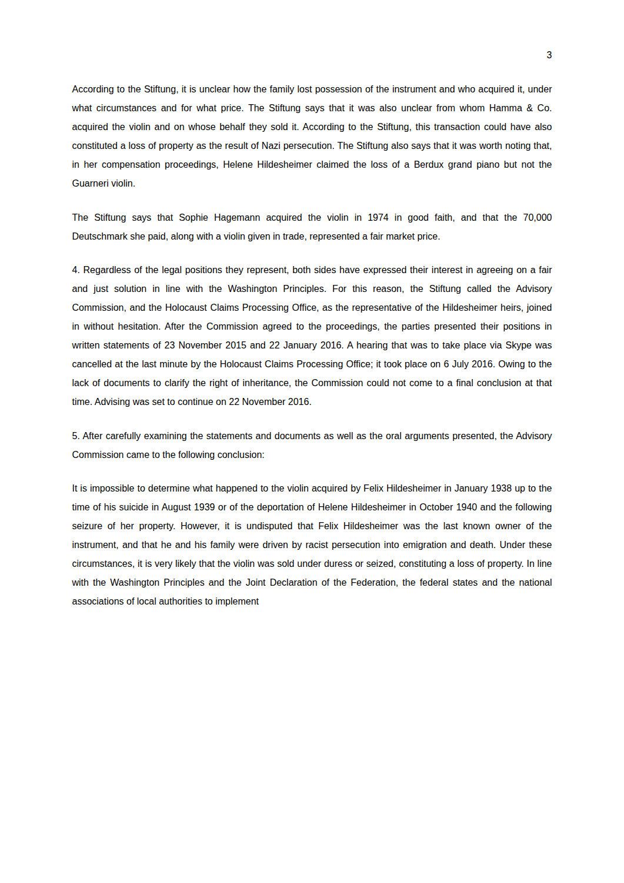3
According to the Stiftung, it is unclear how the family lost possession of the instrument and who acquired it, under what circumstances and for what price. The Stiftung says that it was also unclear from whom Hamma & Co. acquired the violin and on whose behalf they sold it. According to the Stiftung, this transaction could have also constituted a loss of property as the result of Nazi persecution. The Stiftung also says that it was worth noting that, in her compensation proceedings, Helene Hildesheimer claimed the loss of a Berdux grand piano but not the Guarneri violin.
The Stiftung says that Sophie Hagemann acquired the violin in 1974 in good faith, and that the 70,000 Deutschmark she paid, along with a violin given in trade, represented a fair market price.
4. Regardless of the legal positions they represent, both sides have expressed their interest in agreeing on a fair and just solution in line with the Washington Principles. For this reason, the Stiftung called the Advisory Commission, and the Holocaust Claims Processing Office, as the representative of the Hildesheimer heirs, joined in without hesitation. After the Commission agreed to the proceedings, the parties presented their positions in written statements of 23 November 2015 and 22 January 2016. A hearing that was to take place via Skype was cancelled at the last minute by the Holocaust Claims Processing Office; it took place on 6 July 2016. Owing to the lack of documents to clarify the right of inheritance, the Commission could not come to a final conclusion at that time. Advising was set to continue on 22 November 2016.
5. After carefully examining the statements and documents as well as the oral arguments presented, the Advisory Commission came to the following conclusion:
It is impossible to determine what happened to the violin acquired by Felix Hildesheimer in January 1938 up to the time of his suicide in August 1939 or of the deportation of Helene Hildesheimer in October 1940 and the following seizure of her property. However, it is undisputed that Felix Hildesheimer was the last known owner of the instrument, and that he and his family were driven by racist persecution into emigration and death. Under these circumstances, it is very likely that the violin was sold under duress or seized, constituting a loss of property. In line with the Washington Principles and the Joint Declaration of the Federation, the federal states and the national associations of local authorities to implement